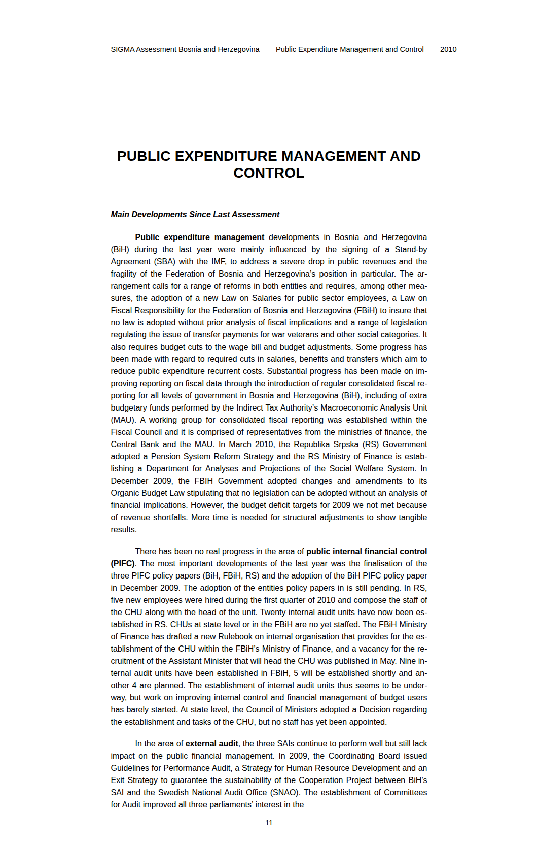SIGMA Assessment Bosnia and Herzegovina Public Expenditure Management and Control 2010
PUBLIC EXPENDITURE MANAGEMENT AND CONTROL
Main Developments Since Last Assessment
Public expenditure management developments in Bosnia and Herzegovina (BiH) during the last year were mainly influenced by the signing of a Stand-by Agreement (SBA) with the IMF, to address a severe drop in public revenues and the fragility of the Federation of Bosnia and Herzegovina’s position in particular. The arrangement calls for a range of reforms in both entities and requires, among other measures, the adoption of a new Law on Salaries for public sector employees, a Law on Fiscal Responsibility for the Federation of Bosnia and Herzegovina (FBiH) to insure that no law is adopted without prior analysis of fiscal implications and a range of legislation regulating the issue of transfer payments for war veterans and other social categories. It also requires budget cuts to the wage bill and budget adjustments. Some progress has been made with regard to required cuts in salaries, benefits and transfers which aim to reduce public expenditure recurrent costs. Substantial progress has been made on improving reporting on fiscal data through the introduction of regular consolidated fiscal reporting for all levels of government in Bosnia and Herzegovina (BiH), including of extra budgetary funds performed by the Indirect Tax Authority’s Macroeconomic Analysis Unit (MAU). A working group for consolidated fiscal reporting was established within the Fiscal Council and it is comprised of representatives from the ministries of finance, the Central Bank and the MAU. In March 2010, the Republika Srpska (RS) Government adopted a Pension System Reform Strategy and the RS Ministry of Finance is establishing a Department for Analyses and Projections of the Social Welfare System. In December 2009, the FBIH Government adopted changes and amendments to its Organic Budget Law stipulating that no legislation can be adopted without an analysis of financial implications. However, the budget deficit targets for 2009 we not met because of revenue shortfalls. More time is needed for structural adjustments to show tangible results.
There has been no real progress in the area of public internal financial control (PIFC). The most important developments of the last year was the finalisation of the three PIFC policy papers (BiH, FBiH, RS) and the adoption of the BiH PIFC policy paper in December 2009. The adoption of the entities policy papers in is still pending. In RS, five new employees were hired during the first quarter of 2010 and compose the staff of the CHU along with the head of the unit. Twenty internal audit units have now been established in RS. CHUs at state level or in the FBiH are no yet staffed. The FBiH Ministry of Finance has drafted a new Rulebook on internal organisation that provides for the establishment of the CHU within the FBiH’s Ministry of Finance, and a vacancy for the recruitment of the Assistant Minister that will head the CHU was published in May. Nine internal audit units have been established in FBiH, 5 will be established shortly and another 4 are planned. The establishment of internal audit units thus seems to be underway, but work on improving internal control and financial management of budget users has barely started. At state level, the Council of Ministers adopted a Decision regarding the establishment and tasks of the CHU, but no staff has yet been appointed.
In the area of external audit, the three SAIs continue to perform well but still lack impact on the public financial management. In 2009, the Coordinating Board issued Guidelines for Performance Audit, a Strategy for Human Resource Development and an Exit Strategy to guarantee the sustainability of the Cooperation Project between BiH’s SAI and the Swedish National Audit Office (SNAO). The establishment of Committees for Audit improved all three parliaments’ interest in the
11